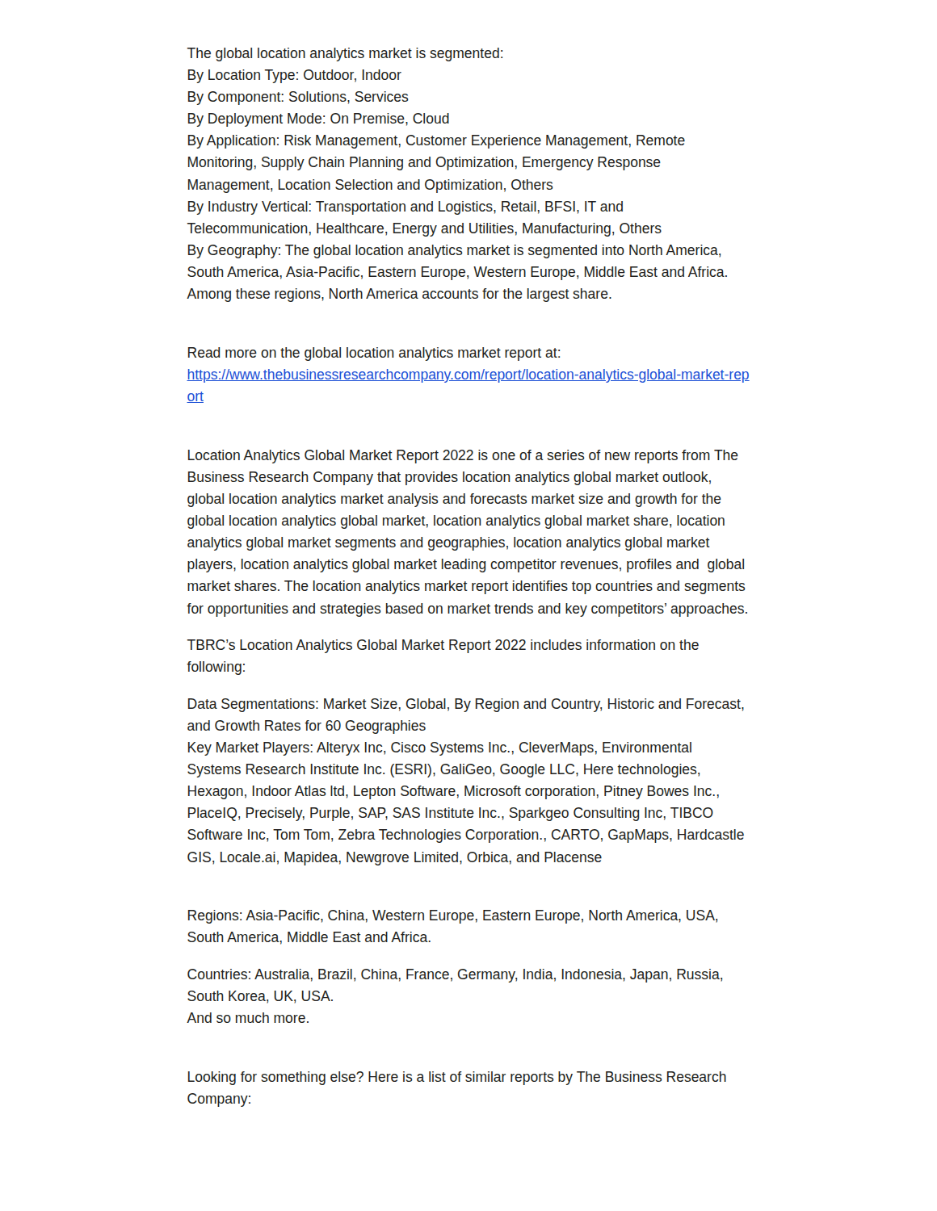The global location analytics market is segmented:
By Location Type: Outdoor, Indoor
By Component: Solutions, Services
By Deployment Mode: On Premise, Cloud
By Application: Risk Management, Customer Experience Management, Remote Monitoring, Supply Chain Planning and Optimization, Emergency Response Management, Location Selection and Optimization, Others
By Industry Vertical: Transportation and Logistics, Retail, BFSI, IT and Telecommunication, Healthcare, Energy and Utilities, Manufacturing, Others
By Geography: The global location analytics market is segmented into North America, South America, Asia-Pacific, Eastern Europe, Western Europe, Middle East and Africa. Among these regions, North America accounts for the largest share.
Read more on the global location analytics market report at:
https://www.thebusinessresearchcompany.com/report/location-analytics-global-market-report
Location Analytics Global Market Report 2022 is one of a series of new reports from The Business Research Company that provides location analytics global market outlook, global location analytics market analysis and forecasts market size and growth for the global location analytics global market, location analytics global market share, location analytics global market segments and geographies, location analytics global market players, location analytics global market leading competitor revenues, profiles and global market shares. The location analytics market report identifies top countries and segments for opportunities and strategies based on market trends and key competitors’ approaches.
TBRC’s Location Analytics Global Market Report 2022 includes information on the following:
Data Segmentations: Market Size, Global, By Region and Country, Historic and Forecast, and Growth Rates for 60 Geographies
Key Market Players: Alteryx Inc, Cisco Systems Inc., CleverMaps, Environmental Systems Research Institute Inc. (ESRI), GaliGeo, Google LLC, Here technologies, Hexagon, Indoor Atlas ltd, Lepton Software, Microsoft corporation, Pitney Bowes Inc., PlaceIQ, Precisely, Purple, SAP, SAS Institute Inc., Sparkgeo Consulting Inc, TIBCO Software Inc, Tom Tom, Zebra Technologies Corporation., CARTO, GapMaps, Hardcastle GIS, Locale.ai, Mapidea, Newgrove Limited, Orbica, and Placense
Regions: Asia-Pacific, China, Western Europe, Eastern Europe, North America, USA, South America, Middle East and Africa.
Countries: Australia, Brazil, China, France, Germany, India, Indonesia, Japan, Russia, South Korea, UK, USA.
And so much more.
Looking for something else? Here is a list of similar reports by The Business Research Company: